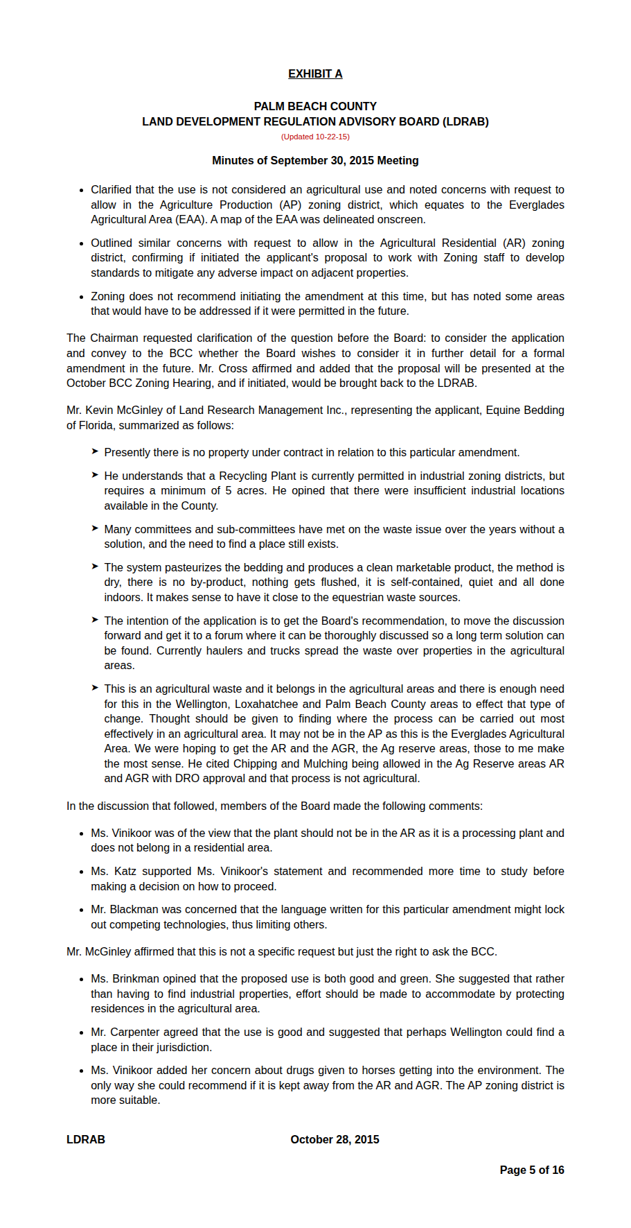EXHIBIT A
PALM BEACH COUNTY LAND DEVELOPMENT REGULATION ADVISORY BOARD (LDRAB)
(Updated 10-22-15)
Minutes of September 30, 2015 Meeting
Clarified that the use is not considered an agricultural use and noted concerns with request to allow in the Agriculture Production (AP) zoning district, which equates to the Everglades Agricultural Area (EAA). A map of the EAA was delineated onscreen.
Outlined similar concerns with request to allow in the Agricultural Residential (AR) zoning district, confirming if initiated the applicant's proposal to work with Zoning staff to develop standards to mitigate any adverse impact on adjacent properties.
Zoning does not recommend initiating the amendment at this time, but has noted some areas that would have to be addressed if it were permitted in the future.
The Chairman requested clarification of the question before the Board: to consider the application and convey to the BCC whether the Board wishes to consider it in further detail for a formal amendment in the future. Mr. Cross affirmed and added that the proposal will be presented at the October BCC Zoning Hearing, and if initiated, would be brought back to the LDRAB.
Mr. Kevin McGinley of Land Research Management Inc., representing the applicant, Equine Bedding of Florida, summarized as follows:
Presently there is no property under contract in relation to this particular amendment.
He understands that a Recycling Plant is currently permitted in industrial zoning districts, but requires a minimum of 5 acres. He opined that there were insufficient industrial locations available in the County.
Many committees and sub-committees have met on the waste issue over the years without a solution, and the need to find a place still exists.
The system pasteurizes the bedding and produces a clean marketable product, the method is dry, there is no by-product, nothing gets flushed, it is self-contained, quiet and all done indoors. It makes sense to have it close to the equestrian waste sources.
The intention of the application is to get the Board's recommendation, to move the discussion forward and get it to a forum where it can be thoroughly discussed so a long term solution can be found. Currently haulers and trucks spread the waste over properties in the agricultural areas.
This is an agricultural waste and it belongs in the agricultural areas and there is enough need for this in the Wellington, Loxahatchee and Palm Beach County areas to effect that type of change. Thought should be given to finding where the process can be carried out most effectively in an agricultural area. It may not be in the AP as this is the Everglades Agricultural Area. We were hoping to get the AR and the AGR, the Ag reserve areas, those to me make the most sense. He cited Chipping and Mulching being allowed in the Ag Reserve areas AR and AGR with DRO approval and that process is not agricultural.
In the discussion that followed, members of the Board made the following comments:
Ms. Vinikoor was of the view that the plant should not be in the AR as it is a processing plant and does not belong in a residential area.
Ms. Katz supported Ms. Vinikoor's statement and recommended more time to study before making a decision on how to proceed.
Mr. Blackman was concerned that the language written for this particular amendment might lock out competing technologies, thus limiting others.
Mr. McGinley affirmed that this is not a specific request but just the right to ask the BCC.
Ms. Brinkman opined that the proposed use is both good and green. She suggested that rather than having to find industrial properties, effort should be made to accommodate by protecting residences in the agricultural area.
Mr. Carpenter agreed that the use is good and suggested that perhaps Wellington could find a place in their jurisdiction.
Ms. Vinikoor added her concern about drugs given to horses getting into the environment. The only way she could recommend if it is kept away from the AR and AGR. The AP zoning district is more suitable.
LDRAB
October 28, 2015
Page 5 of 16